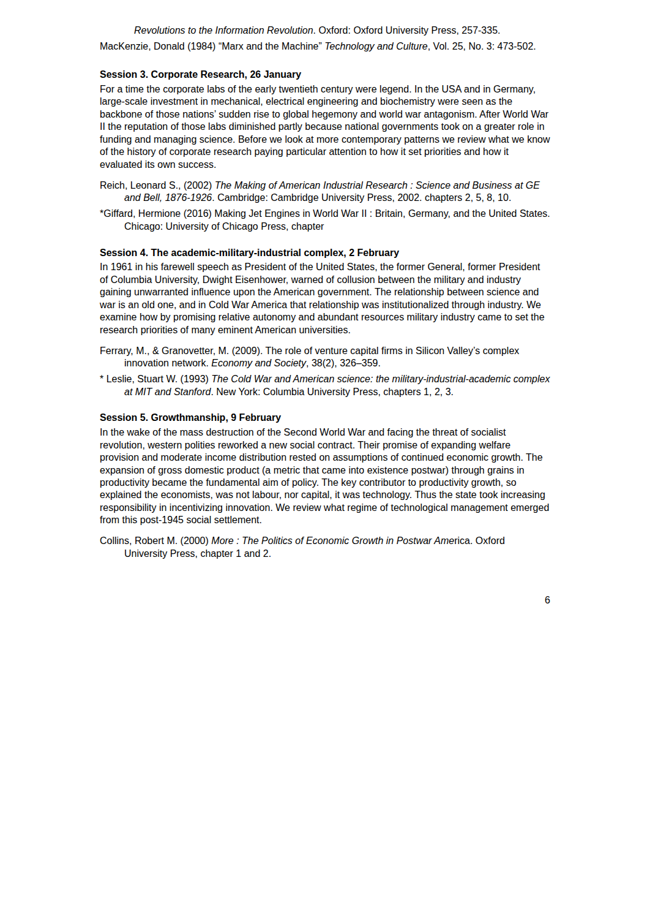Revolutions to the Information Revolution. Oxford: Oxford University Press, 257-335.
MacKenzie, Donald (1984) “Marx and the Machine” Technology and Culture, Vol. 25, No. 3: 473-502.
Session 3. Corporate Research, 26 January
For a time the corporate labs of the early twentieth century were legend. In the USA and in Germany, large-scale investment in mechanical, electrical engineering and biochemistry were seen as the backbone of those nations’ sudden rise to global hegemony and world war antagonism. After World War II the reputation of those labs diminished partly because national governments took on a greater role in funding and managing science. Before we look at more contemporary patterns we review what we know of the history of corporate research paying particular attention to how it set priorities and how it evaluated its own success.
Reich, Leonard S., (2002) The Making of American Industrial Research : Science and Business at GE and Bell, 1876-1926. Cambridge: Cambridge University Press, 2002. chapters 2, 5, 8, 10.
*Giffard, Hermione (2016) Making Jet Engines in World War II : Britain, Germany, and the United States. Chicago: University of Chicago Press, chapter
Session 4. The academic-military-industrial complex, 2 February
In 1961 in his farewell speech as President of the United States, the former General, former President of Columbia University, Dwight Eisenhower, warned of collusion between the military and industry gaining unwarranted influence upon the American government. The relationship between science and war is an old one, and in Cold War America that relationship was institutionalized through industry. We examine how by promising relative autonomy and abundant resources military industry came to set the research priorities of many eminent American universities.
Ferrary, M., & Granovetter, M. (2009). The role of venture capital firms in Silicon Valley’s complex innovation network. Economy and Society, 38(2), 326–359.
* Leslie, Stuart W. (1993) The Cold War and American science: the military-industrial-academic complex at MIT and Stanford. New York: Columbia University Press, chapters 1, 2, 3.
Session 5. Growthmanship, 9 February
In the wake of the mass destruction of the Second World War and facing the threat of socialist revolution, western polities reworked a new social contract. Their promise of expanding welfare provision and moderate income distribution rested on assumptions of continued economic growth. The expansion of gross domestic product (a metric that came into existence postwar) through grains in productivity became the fundamental aim of policy. The key contributor to productivity growth, so explained the economists, was not labour, nor capital, it was technology. Thus the state took increasing responsibility in incentivizing innovation. We review what regime of technological management emerged from this post-1945 social settlement.
Collins, Robert M. (2000) More : The Politics of Economic Growth in Postwar America. Oxford University Press, chapter 1 and 2.
6